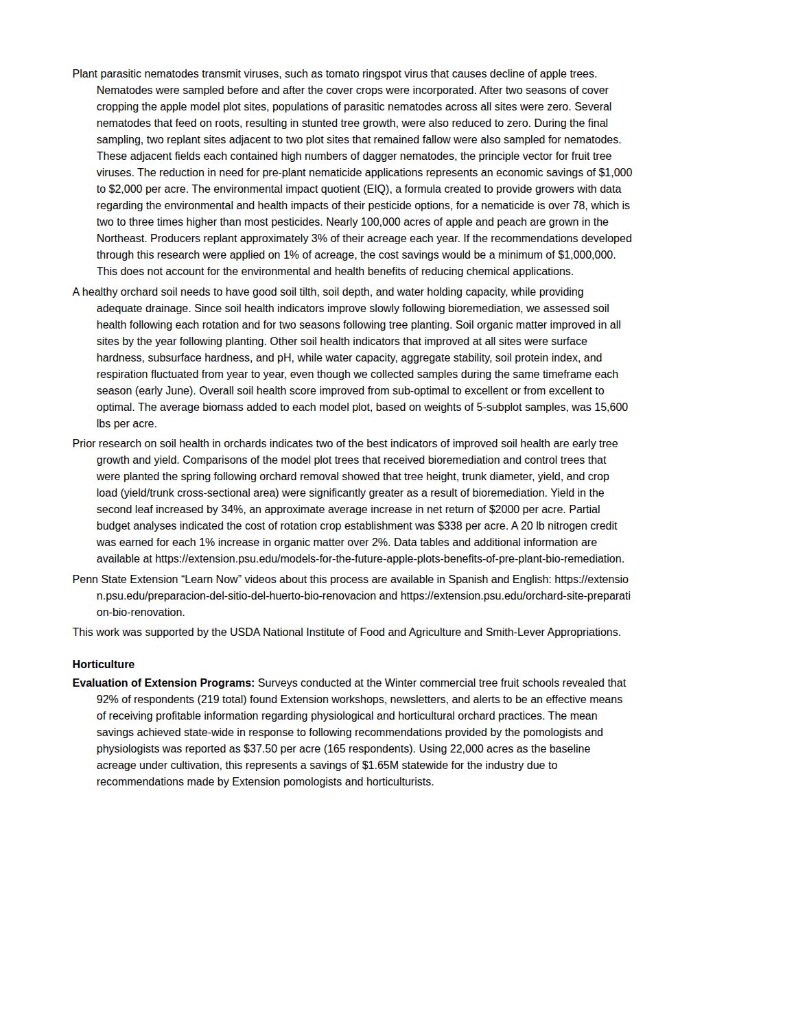Plant parasitic nematodes transmit viruses, such as tomato ringspot virus that causes decline of apple trees. Nematodes were sampled before and after the cover crops were incorporated. After two seasons of cover cropping the apple model plot sites, populations of parasitic nematodes across all sites were zero. Several nematodes that feed on roots, resulting in stunted tree growth, were also reduced to zero. During the final sampling, two replant sites adjacent to two plot sites that remained fallow were also sampled for nematodes. These adjacent fields each contained high numbers of dagger nematodes, the principle vector for fruit tree viruses. The reduction in need for pre-plant nematicide applications represents an economic savings of $1,000 to $2,000 per acre. The environmental impact quotient (EIQ), a formula created to provide growers with data regarding the environmental and health impacts of their pesticide options, for a nematicide is over 78, which is two to three times higher than most pesticides. Nearly 100,000 acres of apple and peach are grown in the Northeast. Producers replant approximately 3% of their acreage each year. If the recommendations developed through this research were applied on 1% of acreage, the cost savings would be a minimum of $1,000,000. This does not account for the environmental and health benefits of reducing chemical applications.
A healthy orchard soil needs to have good soil tilth, soil depth, and water holding capacity, while providing adequate drainage. Since soil health indicators improve slowly following bioremediation, we assessed soil health following each rotation and for two seasons following tree planting. Soil organic matter improved in all sites by the year following planting. Other soil health indicators that improved at all sites were surface hardness, subsurface hardness, and pH, while water capacity, aggregate stability, soil protein index, and respiration fluctuated from year to year, even though we collected samples during the same timeframe each season (early June). Overall soil health score improved from sub-optimal to excellent or from excellent to optimal. The average biomass added to each model plot, based on weights of 5-subplot samples, was 15,600 lbs per acre.
Prior research on soil health in orchards indicates two of the best indicators of improved soil health are early tree growth and yield. Comparisons of the model plot trees that received bioremediation and control trees that were planted the spring following orchard removal showed that tree height, trunk diameter, yield, and crop load (yield/trunk cross-sectional area) were significantly greater as a result of bioremediation. Yield in the second leaf increased by 34%, an approximate average increase in net return of $2000 per acre. Partial budget analyses indicated the cost of rotation crop establishment was $338 per acre. A 20 lb nitrogen credit was earned for each 1% increase in organic matter over 2%. Data tables and additional information are available at https://extension.psu.edu/models-for-the-future-apple-plots-benefits-of-pre-plant-bio-remediation.
Penn State Extension “Learn Now” videos about this process are available in Spanish and English: https://extension.psu.edu/preparacion-del-sitio-del-huerto-bio-renovacion and https://extension.psu.edu/orchard-site-preparation-bio-renovation.
This work was supported by the USDA National Institute of Food and Agriculture and Smith-Lever Appropriations.
Horticulture
Evaluation of Extension Programs: Surveys conducted at the Winter commercial tree fruit schools revealed that 92% of respondents (219 total) found Extension workshops, newsletters, and alerts to be an effective means of receiving profitable information regarding physiological and horticultural orchard practices. The mean savings achieved state-wide in response to following recommendations provided by the pomologists and physiologists was reported as $37.50 per acre (165 respondents). Using 22,000 acres as the baseline acreage under cultivation, this represents a savings of $1.65M statewide for the industry due to recommendations made by Extension pomologists and horticulturists.